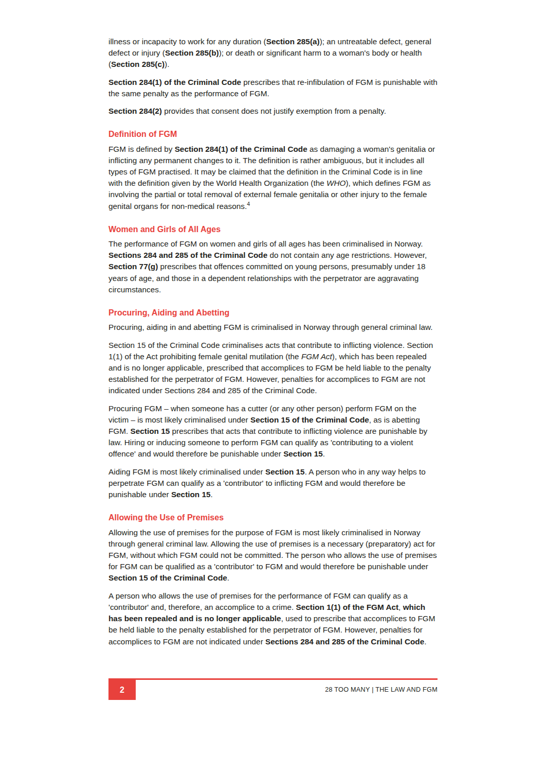illness or incapacity to work for any duration (Section 285(a)); an untreatable defect, general defect or injury (Section 285(b)); or death or significant harm to a woman's body or health (Section 285(c)).
Section 284(1) of the Criminal Code prescribes that re-infibulation of FGM is punishable with the same penalty as the performance of FGM.
Section 284(2) provides that consent does not justify exemption from a penalty.
Definition of FGM
FGM is defined by Section 284(1) of the Criminal Code as damaging a woman's genitalia or inflicting any permanent changes to it. The definition is rather ambiguous, but it includes all types of FGM practised. It may be claimed that the definition in the Criminal Code is in line with the definition given by the World Health Organization (the WHO), which defines FGM as involving the partial or total removal of external female genitalia or other injury to the female genital organs for non-medical reasons.4
Women and Girls of All Ages
The performance of FGM on women and girls of all ages has been criminalised in Norway. Sections 284 and 285 of the Criminal Code do not contain any age restrictions. However, Section 77(g) prescribes that offences committed on young persons, presumably under 18 years of age, and those in a dependent relationships with the perpetrator are aggravating circumstances.
Procuring, Aiding and Abetting
Procuring, aiding in and abetting FGM is criminalised in Norway through general criminal law.
Section 15 of the Criminal Code criminalises acts that contribute to inflicting violence. Section 1(1) of the Act prohibiting female genital mutilation (the FGM Act), which has been repealed and is no longer applicable, prescribed that accomplices to FGM be held liable to the penalty established for the perpetrator of FGM. However, penalties for accomplices to FGM are not indicated under Sections 284 and 285 of the Criminal Code.
Procuring FGM – when someone has a cutter (or any other person) perform FGM on the victim – is most likely criminalised under Section 15 of the Criminal Code, as is abetting FGM. Section 15 prescribes that acts that contribute to inflicting violence are punishable by law. Hiring or inducing someone to perform FGM can qualify as 'contributing to a violent offence' and would therefore be punishable under Section 15.
Aiding FGM is most likely criminalised under Section 15. A person who in any way helps to perpetrate FGM can qualify as a 'contributor' to inflicting FGM and would therefore be punishable under Section 15.
Allowing the Use of Premises
Allowing the use of premises for the purpose of FGM is most likely criminalised in Norway through general criminal law. Allowing the use of premises is a necessary (preparatory) act for FGM, without which FGM could not be committed. The person who allows the use of premises for FGM can be qualified as a 'contributor' to FGM and would therefore be punishable under Section 15 of the Criminal Code.
A person who allows the use of premises for the performance of FGM can qualify as a 'contributor' and, therefore, an accomplice to a crime. Section 1(1) of the FGM Act, which has been repealed and is no longer applicable, used to prescribe that accomplices to FGM be held liable to the penalty established for the perpetrator of FGM. However, penalties for accomplices to FGM are not indicated under Sections 284 and 285 of the Criminal Code.
2 28 TOO MANY | THE LAW AND FGM